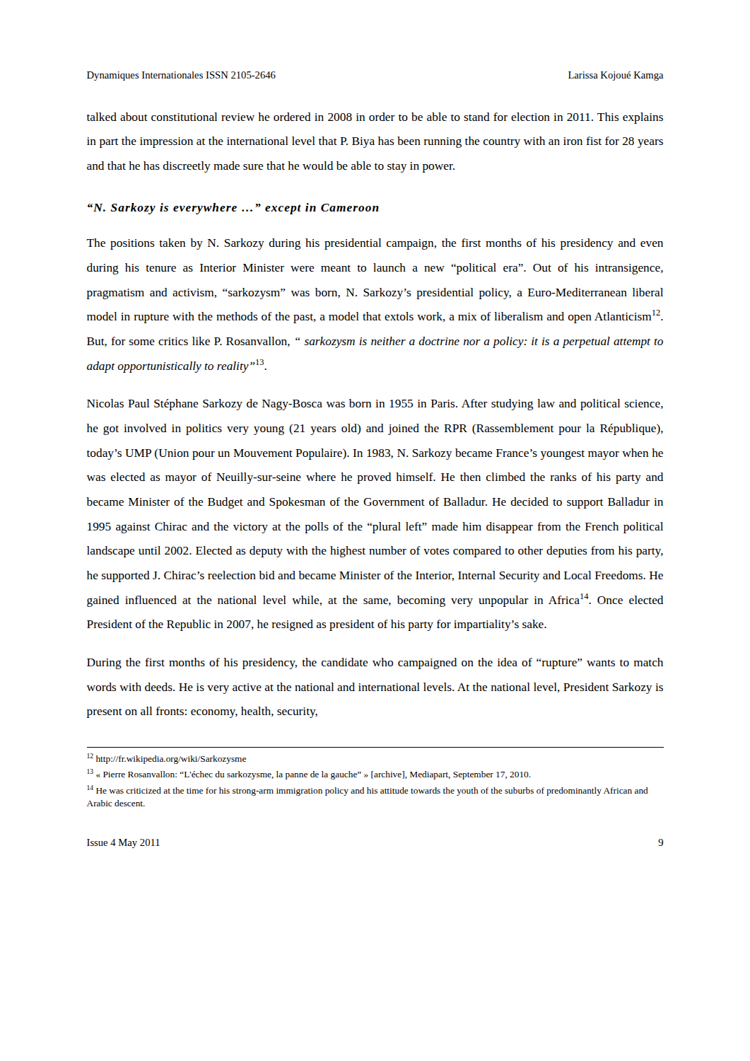Dynamiques Internationales ISSN 2105-2646
Larissa Kojoué Kamga
talked about constitutional review he ordered in 2008 in order to be able to stand for election in 2011. This explains in part the impression at the international level that P. Biya has been running the country with an iron fist for 28 years and that he has discreetly made sure that he would be able to stay in power.
“N. Sarkozy is everywhere …” except in Cameroon
The positions taken by N. Sarkozy during his presidential campaign, the first months of his presidency and even during his tenure as Interior Minister were meant to launch a new “political era”. Out of his intransigence, pragmatism and activism, “sarkozysm” was born, N. Sarkozy’s presidential policy, a Euro-Mediterranean liberal model in rupture with the methods of the past, a model that extols work, a mix of liberalism and open Atlanticism12. But, for some critics like P. Rosanvallon, “ sarkozysm is neither a doctrine nor a policy: it is a perpetual attempt to adapt opportunistically to reality”13.
Nicolas Paul Stéphane Sarkozy de Nagy-Bosca was born in 1955 in Paris. After studying law and political science, he got involved in politics very young (21 years old) and joined the RPR (Rassemblement pour la République), today’s UMP (Union pour un Mouvement Populaire). In 1983, N. Sarkozy became France’s youngest mayor when he was elected as mayor of Neuilly-sur-seine where he proved himself. He then climbed the ranks of his party and became Minister of the Budget and Spokesman of the Government of Balladur. He decided to support Balladur in 1995 against Chirac and the victory at the polls of the “plural left” made him disappear from the French political landscape until 2002. Elected as deputy with the highest number of votes compared to other deputies from his party, he supported J. Chirac’s reelection bid and became Minister of the Interior, Internal Security and Local Freedoms. He gained influenced at the national level while, at the same, becoming very unpopular in Africa14. Once elected President of the Republic in 2007, he resigned as president of his party for impartiality’s sake.
During the first months of his presidency, the candidate who campaigned on the idea of “rupture” wants to match words with deeds. He is very active at the national and international levels. At the national level, President Sarkozy is present on all fronts: economy, health, security,
12 http://fr.wikipedia.org/wiki/Sarkozysme
13 « Pierre Rosanvallon: “L'échec du sarkozysme, la panne de la gauche” » [archive], Mediapart, September 17, 2010.
14 He was criticized at the time for his strong-arm immigration policy and his attitude towards the youth of the suburbs of predominantly African and Arabic descent.
Issue 4 May 2011
9